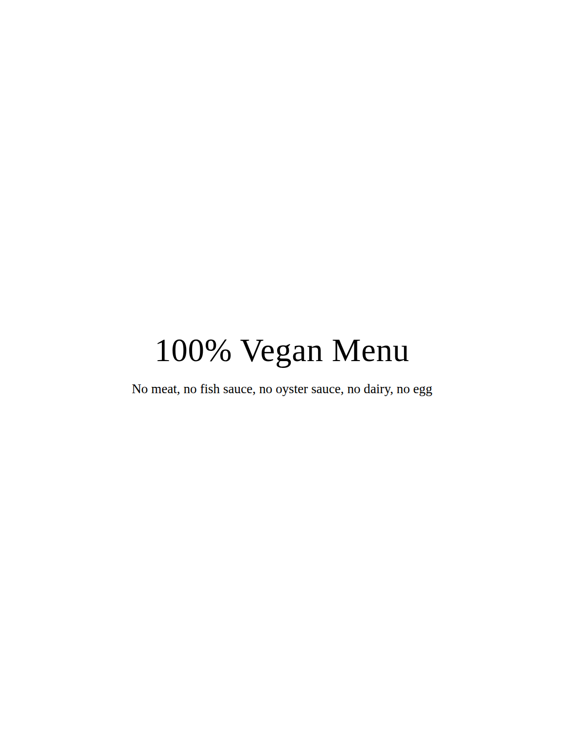100% Vegan Menu
No meat, no fish sauce, no oyster sauce, no dairy, no egg